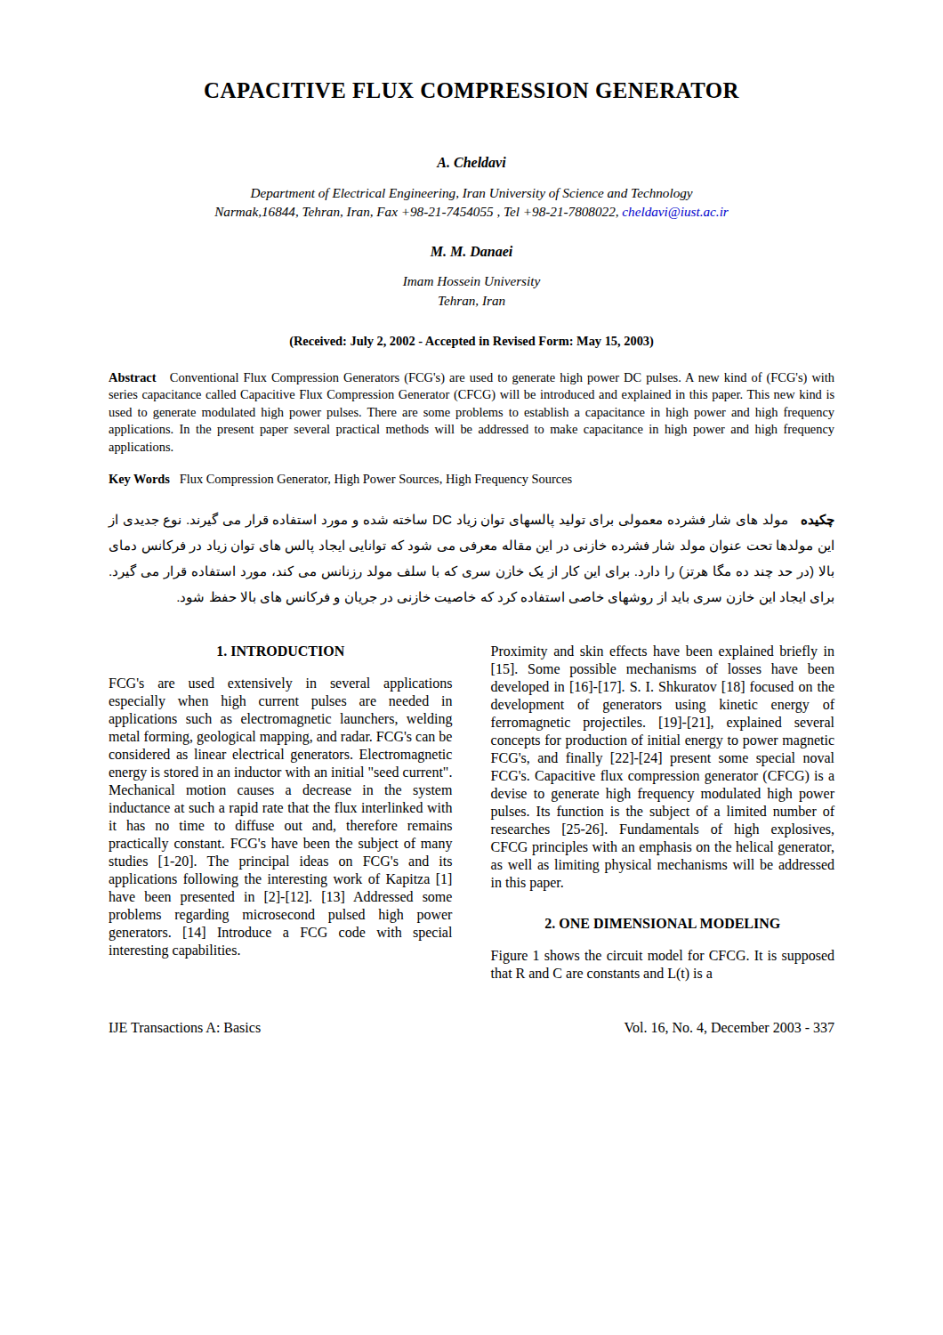CAPACITIVE FLUX COMPRESSION GENERATOR
A. Cheldavi
Department of Electrical Engineering, Iran University of Science and Technology
Narmak,16844, Tehran, Iran, Fax +98-21-7454055 , Tel +98-21-7808022, cheldavi@iust.ac.ir
M. M. Danaei
Imam Hossein University
Tehran, Iran
(Received: July 2, 2002 - Accepted in Revised Form: May 15, 2003)
Abstract Conventional Flux Compression Generators (FCG's) are used to generate high power DC pulses. A new kind of (FCG's) with series capacitance called Capacitive Flux Compression Generator (CFCG) will be introduced and explained in this paper. This new kind is used to generate modulated high power pulses. There are some problems to establish a capacitance in high power and high frequency applications. In the present paper several practical methods will be addressed to make capacitance in high power and high frequency applications.
Key Words Flux Compression Generator, High Power Sources, High Frequency Sources
چکیده مولد های شار فشرده معمولی برای تولید پالسهای توان زیاد DC ساخته شده و مورد استفاده قرار می گیرند. نوع جدیدی از این مولدها تحت عنوان مولد شار فشرده خازنی در این مقاله معرفی می شود که توانایی ایجاد پالس های توان زیاد در فرکانس دمای بالا (در حد چند ده مگا هرتز) را دارد. برای این کار از یک خازن سری که با سلف مولد رزنانس می کند، مورد استفاده قرار می گیرد. برای ایجاد این خازن سری باید از روشهای خاصی استفاده کرد که خاصیت خازنی در جریان و فرکانس های بالا حفظ شود.
1. INTRODUCTION
FCG's are used extensively in several applications especially when high current pulses are needed in applications such as electromagnetic launchers, welding metal forming, geological mapping, and radar. FCG's can be considered as linear electrical generators. Electromagnetic energy is stored in an inductor with an initial "seed current". Mechanical motion causes a decrease in the system inductance at such a rapid rate that the flux interlinked with it has no time to diffuse out and, therefore remains practically constant. FCG's have been the subject of many studies [1-20]. The principal ideas on FCG's and its applications following the interesting work of Kapitza [1] have been presented in [2]-[12]. [13] Addressed some problems regarding microsecond pulsed high power generators. [14] Introduce a FCG code with special interesting capabilities.
Proximity and skin effects have been explained briefly in [15]. Some possible mechanisms of losses have been developed in [16]-[17]. S. I. Shkuratov [18] focused on the development of generators using kinetic energy of ferromagnetic projectiles. [19]-[21], explained several concepts for production of initial energy to power magnetic FCG's, and finally [22]-[24] present some special noval FCG's. Capacitive flux compression generator (CFCG) is a devise to generate high frequency modulated high power pulses. Its function is the subject of a limited number of researches [25-26]. Fundamentals of high explosives, CFCG principles with an emphasis on the helical generator, as well as limiting physical mechanisms will be addressed in this paper.
2. ONE DIMENSIONAL MODELING
Figure 1 shows the circuit model for CFCG. It is supposed that R and C are constants and L(t) is a
IJE Transactions A: Basics
Vol. 16, No. 4, December 2003 - 337